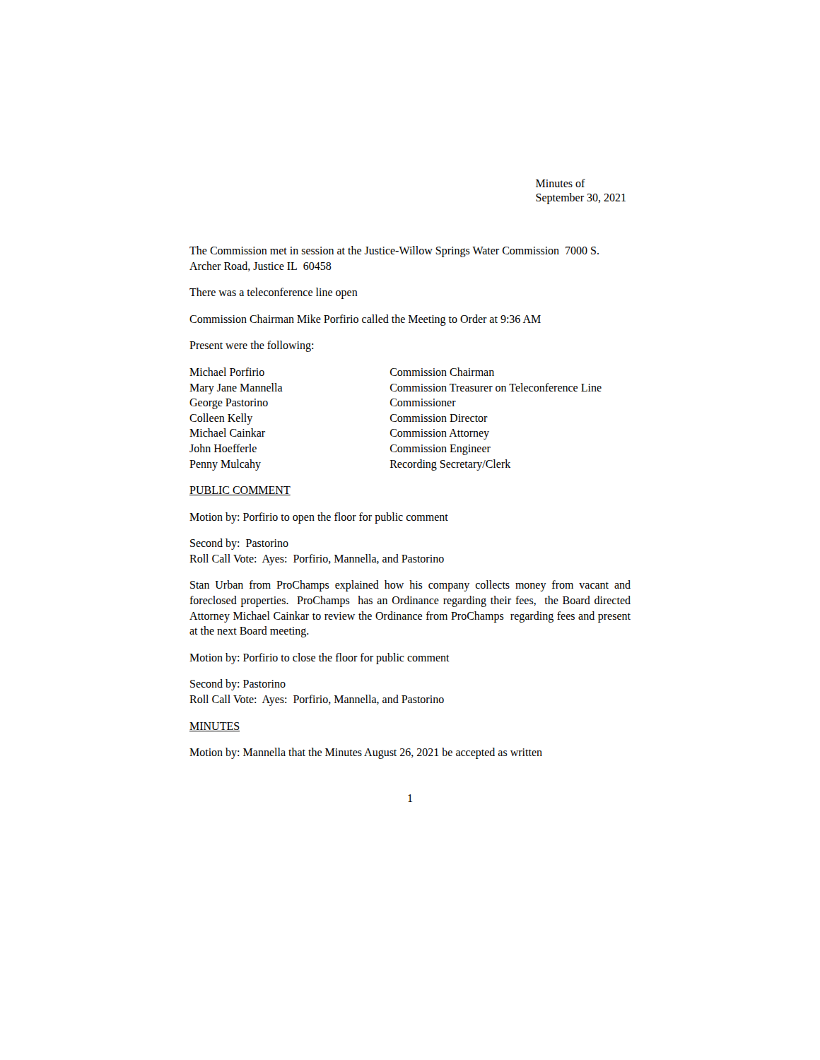Minutes of
September 30, 2021
The Commission met in session at the Justice-Willow Springs Water Commission 7000 S. Archer Road, Justice IL 60458
There was a teleconference line open
Commission Chairman Mike Porfirio called the Meeting to Order at 9:36 AM
Present were the following:
| Michael Porfirio | Commission Chairman |
| Mary Jane Mannella | Commission Treasurer on Teleconference Line |
| George Pastorino | Commissioner |
| Colleen Kelly | Commission Director |
| Michael Cainkar | Commission Attorney |
| John Hoefferle | Commission Engineer |
| Penny Mulcahy | Recording Secretary/Clerk |
PUBLIC COMMENT
Motion by: Porfirio to open the floor for public comment
Second by: Pastorino
Roll Call Vote: Ayes: Porfirio, Mannella, and Pastorino
Stan Urban from ProChamps explained how his company collects money from vacant and foreclosed properties. ProChamps has an Ordinance regarding their fees, the Board directed Attorney Michael Cainkar to review the Ordinance from ProChamps regarding fees and present at the next Board meeting.
Motion by: Porfirio to close the floor for public comment
Second by: Pastorino
Roll Call Vote: Ayes: Porfirio, Mannella, and Pastorino
MINUTES
Motion by: Mannella that the Minutes August 26, 2021 be accepted as written
1